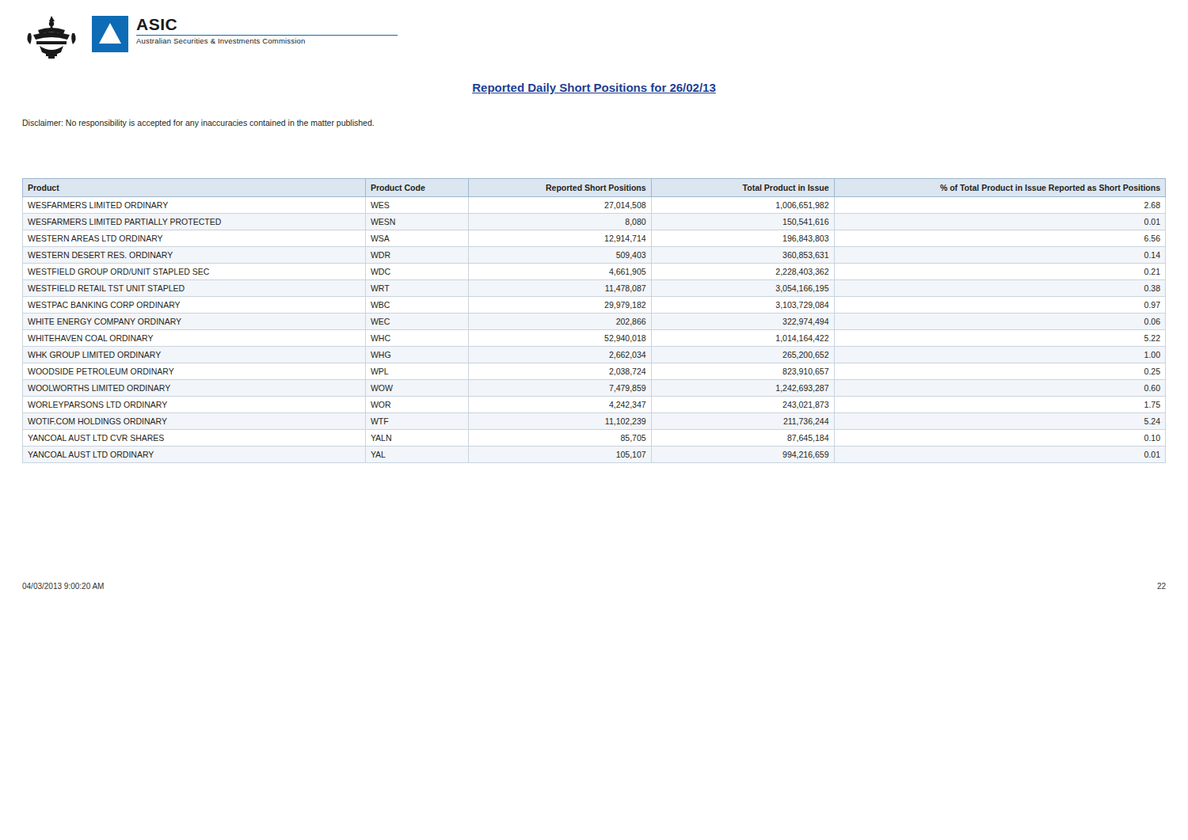ASIC
Australian Securities & Investments Commission
Reported Daily Short Positions for 26/02/13
Disclaimer: No responsibility is accepted for any inaccuracies contained in the matter published.
| Product | Product Code | Reported Short Positions | Total Product in Issue | % of Total Product in Issue Reported as Short Positions |
| --- | --- | --- | --- | --- |
| WESFARMERS LIMITED ORDINARY | WES | 27,014,508 | 1,006,651,982 | 2.68 |
| WESFARMERS LIMITED PARTIALLY PROTECTED | WESN | 8,080 | 150,541,616 | 0.01 |
| WESTERN AREAS LTD ORDINARY | WSA | 12,914,714 | 196,843,803 | 6.56 |
| WESTERN DESERT RES. ORDINARY | WDR | 509,403 | 360,853,631 | 0.14 |
| WESTFIELD GROUP ORD/UNIT STAPLED SEC | WDC | 4,661,905 | 2,228,403,362 | 0.21 |
| WESTFIELD RETAIL TST UNIT STAPLED | WRT | 11,478,087 | 3,054,166,195 | 0.38 |
| WESTPAC BANKING CORP ORDINARY | WBC | 29,979,182 | 3,103,729,084 | 0.97 |
| WHITE ENERGY COMPANY ORDINARY | WEC | 202,866 | 322,974,494 | 0.06 |
| WHITEHAVEN COAL ORDINARY | WHC | 52,940,018 | 1,014,164,422 | 5.22 |
| WHK GROUP LIMITED ORDINARY | WHG | 2,662,034 | 265,200,652 | 1.00 |
| WOODSIDE PETROLEUM ORDINARY | WPL | 2,038,724 | 823,910,657 | 0.25 |
| WOOLWORTHS LIMITED ORDINARY | WOW | 7,479,859 | 1,242,693,287 | 0.60 |
| WORLEYPARSONS LTD ORDINARY | WOR | 4,242,347 | 243,021,873 | 1.75 |
| WOTIF.COM HOLDINGS ORDINARY | WTF | 11,102,239 | 211,736,244 | 5.24 |
| YANCOAL AUST LTD CVR SHARES | YALN | 85,705 | 87,645,184 | 0.10 |
| YANCOAL AUST LTD ORDINARY | YAL | 105,107 | 994,216,659 | 0.01 |
04/03/2013 9:00:20 AM
22